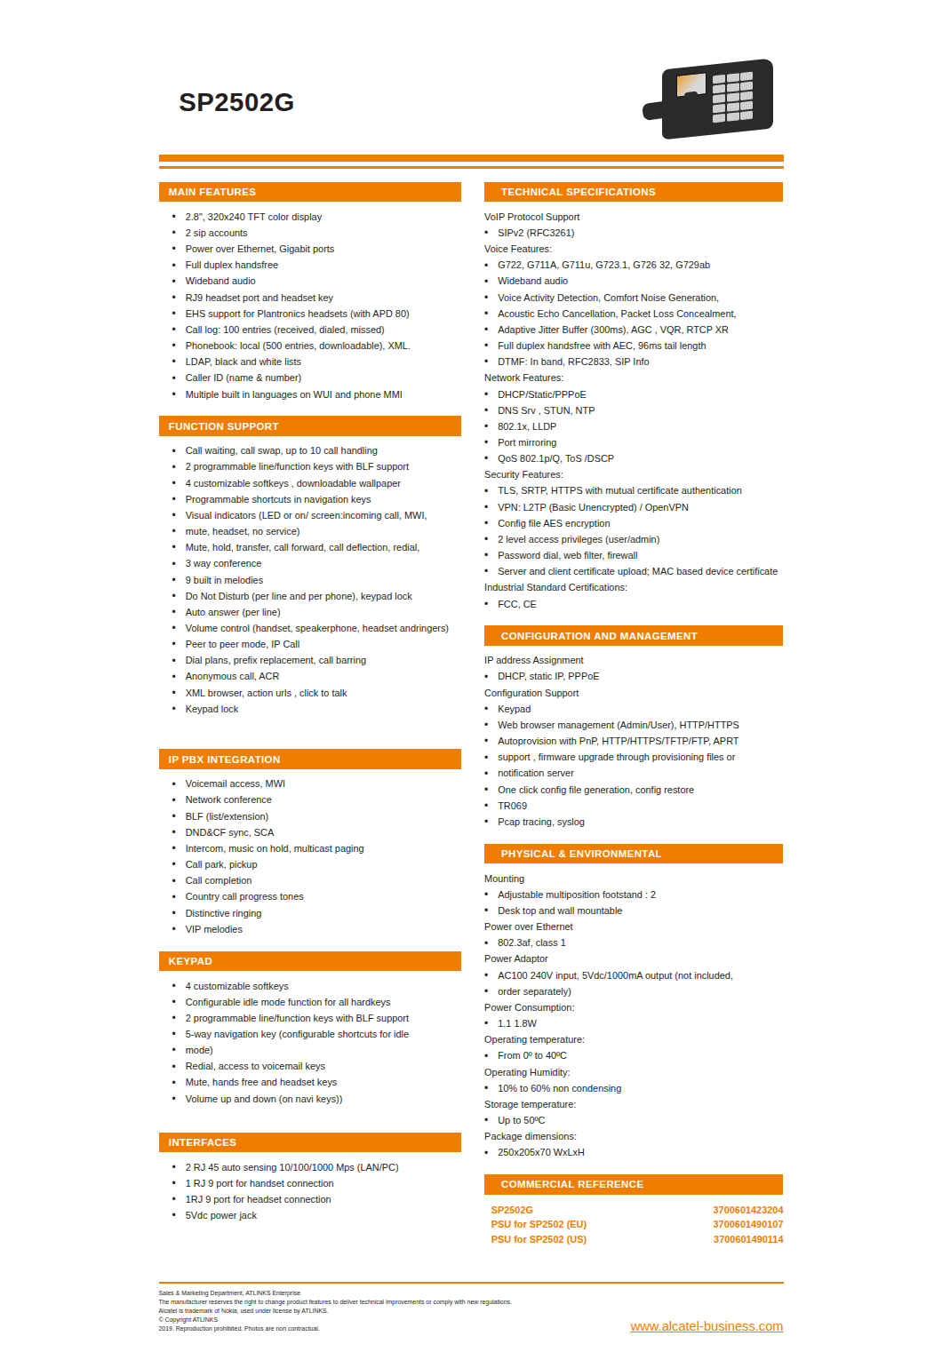SP2502G
Main features
2.8", 320x240 TFT color display
2 sip accounts
Power over Ethernet, Gigabit ports
Full duplex handsfree
Wideband audio
RJ9 headset port and headset key
EHS support for Plantronics headsets (with APD 80)
Call log: 100 entries (received, dialed, missed)
Phonebook: local (500 entries, downloadable), XML.
LDAP, black and white lists
Caller ID (name & number)
Multiple built in languages on WUI and phone MMI
Function support
Call waiting, call swap, up to 10 call handling
2 programmable line/function keys with BLF support
4 customizable softkeys , downloadable wallpaper
Programmable shortcuts in navigation keys
Visual indicators (LED or on/ screen:incoming call, MWI,
mute, headset, no service)
Mute, hold, transfer, call forward, call deflection, redial,
3 way conference
9 built in melodies
Do Not Disturb (per line and per phone), keypad lock
Auto answer (per line)
Volume control (handset, speakerphone, headset andringers)
Peer to peer mode, IP Call
Dial plans, prefix replacement, call barring
Anonymous call, ACR
XML browser, action urls , click to talk
Keypad lock
IP PBX integration
Voicemail access, MWI
Network conference
BLF (list/extension)
DND&CF sync, SCA
Intercom, music on hold, multicast paging
Call park, pickup
Call completion
Country call progress tones
Distinctive ringing
VIP melodies
Keypad
4 customizable softkeys
Configurable idle mode function for all hardkeys
2 programmable line/function keys with BLF support
5-way navigation key (configurable shortcuts for idle
mode)
Redial, access to voicemail keys
Mute, hands free and headset keys
Volume up and down (on navi keys))
Interfaces
2 RJ 45 auto sensing 10/100/1000 Mps (LAN/PC)
1 RJ 9 port for handset connection
1RJ 9 port for headset connection
5Vdc power jack
Technical specifications
VoIP Protocol Support
SIPv2 (RFC3261)
Voice Features:
G722, G711A, G711u, G723.1, G726 32, G729ab
Wideband audio
Voice Activity Detection, Comfort Noise Generation,
Acoustic Echo Cancellation, Packet Loss Concealment,
Adaptive Jitter Buffer (300ms), AGC , VQR, RTCP XR
Full duplex handsfree with AEC, 96ms tail length
DTMF: In band, RFC2833, SIP Info
Network Features:
DHCP/Static/PPPoE
DNS Srv , STUN, NTP
802.1x, LLDP
Port mirroring
QoS 802.1p/Q, ToS /DSCP
Security Features:
TLS, SRTP, HTTPS with mutual certificate authentication
VPN: L2TP (Basic Unencrypted) / OpenVPN
Config file AES encryption
2 level access privileges (user/admin)
Password dial, web filter, firewall
Server and client certificate upload; MAC based device certificate
Industrial Standard Certifications:
FCC, CE
Configuration and management
IP address Assignment
DHCP, static IP, PPPoE
Configuration Support
Keypad
Web browser management (Admin/User), HTTP/HTTPS
Autoprovision with PnP, HTTP/HTTPS/TFTP/FTP, APRT
support , firmware upgrade through provisioning files or
notification server
One click config file generation, config restore
TR069
Pcap tracing, syslog
Physical & environmental
Mounting
Adjustable multiposition footstand : 2
Desk top and wall mountable
Power over Ethernet
802.3af, class 1
Power Adaptor
AC100 240V input, 5Vdc/1000mA output (not included,
order separately)
Power Consumption:
1.1 1.8W
Operating temperature:
From 0º to 40ºC
Operating Humidity:
10% to 60% non condensing
Storage temperature:
Up to 50ºC
Package dimensions:
250x205x70 WxLxH
Commercial reference
SP2502G 3700601423204
PSU for SP2502 (EU) 3700601490107
PSU for SP2502 (US) 3700601490114
Sales & Marketing Department, ATLINKS Enterprise
The manufacturer reserves the right to change product features to deliver technical improvements or comply with new regulations.
Alcatel is trademark of Nokia, used under license by ATLINKS.
© Copyright ATLINKS
2019. Reproduction prohibited. Photos are non contractual.
www.alcatel-business.com